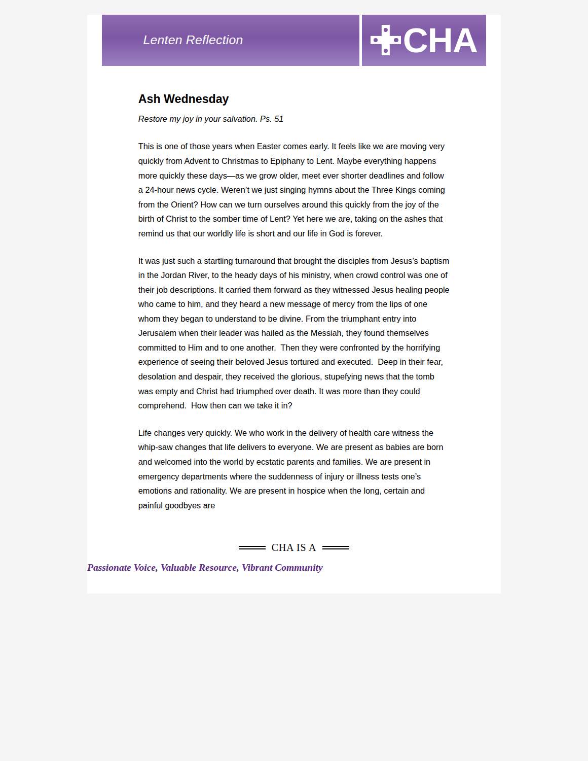Lenten Reflection
CHA
Ash Wednesday
Restore my joy in your salvation. Ps. 51
This is one of those years when Easter comes early. It feels like we are moving very quickly from Advent to Christmas to Epiphany to Lent. Maybe everything happens more quickly these days—as we grow older, meet ever shorter deadlines and follow a 24-hour news cycle. Weren’t we just singing hymns about the Three Kings coming from the Orient? How can we turn ourselves around this quickly from the joy of the birth of Christ to the somber time of Lent? Yet here we are, taking on the ashes that remind us that our worldly life is short and our life in God is forever.
It was just such a startling turnaround that brought the disciples from Jesus’s baptism in the Jordan River, to the heady days of his ministry, when crowd control was one of their job descriptions. It carried them forward as they witnessed Jesus healing people who came to him, and they heard a new message of mercy from the lips of one whom they began to understand to be divine. From the triumphant entry into Jerusalem when their leader was hailed as the Messiah, they found themselves committed to Him and to one another. Then they were confronted by the horrifying experience of seeing their beloved Jesus tortured and executed. Deep in their fear, desolation and despair, they received the glorious, stupefying news that the tomb was empty and Christ had triumphed over death. It was more than they could comprehend. How then can we take it in?
Life changes very quickly. We who work in the delivery of health care witness the whip-saw changes that life delivers to everyone. We are present as babies are born and welcomed into the world by ecstatic parents and families. We are present in emergency departments where the suddenness of injury or illness tests one’s emotions and rationality. We are present in hospice when the long, certain and painful goodbyes are
CHA IS A
Passionate Voice, Valuable Resource, Vibrant Community